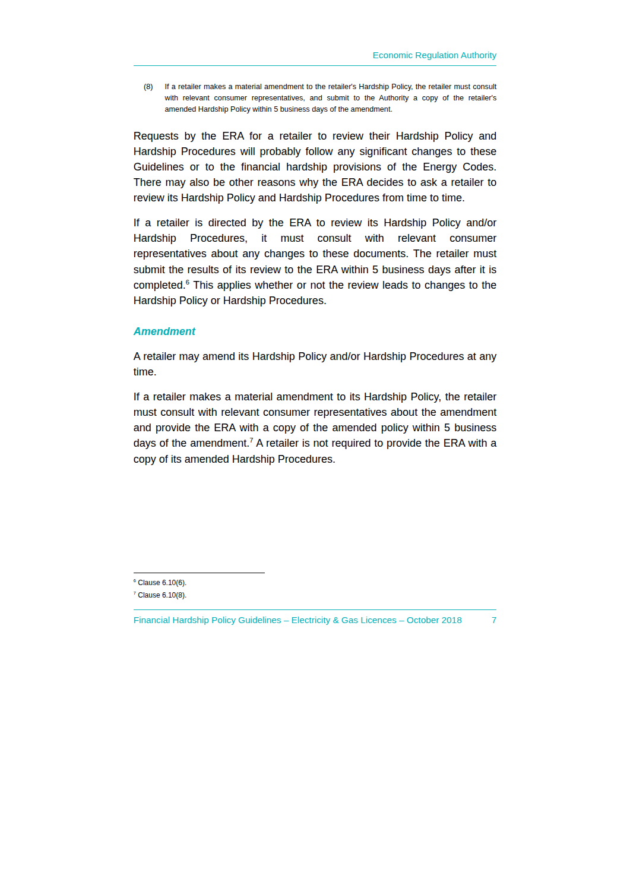Economic Regulation Authority
(8) If a retailer makes a material amendment to the retailer's Hardship Policy, the retailer must consult with relevant consumer representatives, and submit to the Authority a copy of the retailer's amended Hardship Policy within 5 business days of the amendment.
Requests by the ERA for a retailer to review their Hardship Policy and Hardship Procedures will probably follow any significant changes to these Guidelines or to the financial hardship provisions of the Energy Codes. There may also be other reasons why the ERA decides to ask a retailer to review its Hardship Policy and Hardship Procedures from time to time.
If a retailer is directed by the ERA to review its Hardship Policy and/or Hardship Procedures, it must consult with relevant consumer representatives about any changes to these documents. The retailer must submit the results of its review to the ERA within 5 business days after it is completed.6 This applies whether or not the review leads to changes to the Hardship Policy or Hardship Procedures.
Amendment
A retailer may amend its Hardship Policy and/or Hardship Procedures at any time.
If a retailer makes a material amendment to its Hardship Policy, the retailer must consult with relevant consumer representatives about the amendment and provide the ERA with a copy of the amended policy within 5 business days of the amendment.7 A retailer is not required to provide the ERA with a copy of its amended Hardship Procedures.
6 Clause 6.10(6).
7 Clause 6.10(8).
Financial Hardship Policy Guidelines – Electricity & Gas Licences – October 2018 7